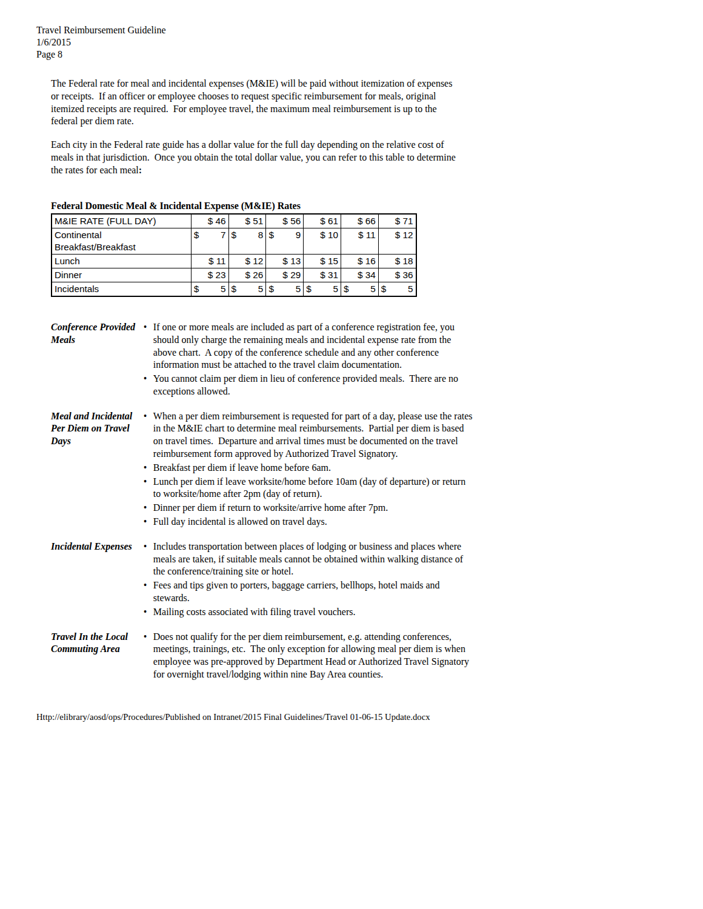Travel Reimbursement Guideline
1/6/2015
Page 8
The Federal rate for meal and incidental expenses (M&IE) will be paid without itemization of expenses or receipts. If an officer or employee chooses to request specific reimbursement for meals, original itemized receipts are required. For employee travel, the maximum meal reimbursement is up to the federal per diem rate.
Each city in the Federal rate guide has a dollar value for the full day depending on the relative cost of meals in that jurisdiction. Once you obtain the total dollar value, you can refer to this table to determine the rates for each meal:
Federal Domestic Meal & Incidental Expense (M&IE) Rates
| M&IE RATE (FULL DAY) | $ 46 | $ 51 | $ 56 | $ 61 | $ 66 | $ 71 |
| Continental Breakfast/Breakfast | $ 7 | $ 8 | $ 9 | $ 10 | $ 11 | $ 12 |
| Lunch | $ 11 | $ 12 | $ 13 | $ 15 | $ 16 | $ 18 |
| Dinner | $ 23 | $ 26 | $ 29 | $ 31 | $ 34 | $ 36 |
| Incidentals | $ 5 | $ 5 | $ 5 | $ 5 | $ 5 | $ 5 |
| Conference Provided Meals | If one or more meals are included as part of a conference registration fee, you should only charge the remaining meals and incidental expense rate from the above chart. A copy of the conference schedule and any other conference information must be attached to the travel claim documentation. You cannot claim per diem in lieu of conference provided meals. There are no exceptions allowed. |
| Meal and Incidental Per Diem on Travel Days | When a per diem reimbursement is requested for part of a day, please use the rates in the M&IE chart to determine meal reimbursements. Partial per diem is based on travel times. Departure and arrival times must be documented on the travel reimbursement form approved by Authorized Travel Signatory. Breakfast per diem if leave home before 6am. Lunch per diem if leave worksite/home before 10am (day of departure) or return to worksite/home after 2pm (day of return). Dinner per diem if return to worksite/arrive home after 7pm. Full day incidental is allowed on travel days. |
| Incidental Expenses | Includes transportation between places of lodging or business and places where meals are taken, if suitable meals cannot be obtained within walking distance of the conference/training site or hotel. Fees and tips given to porters, baggage carriers, bellhops, hotel maids and stewards. Mailing costs associated with filing travel vouchers. |
| Travel In the Local Commuting Area | Does not qualify for the per diem reimbursement, e.g. attending conferences, meetings, trainings, etc. The only exception for allowing meal per diem is when employee was pre-approved by Department Head or Authorized Travel Signatory for overnight travel/lodging within nine Bay Area counties. |
Http://elibrary/aosd/ops/Procedures/Published on Intranet/2015 Final Guidelines/Travel 01-06-15 Update.docx